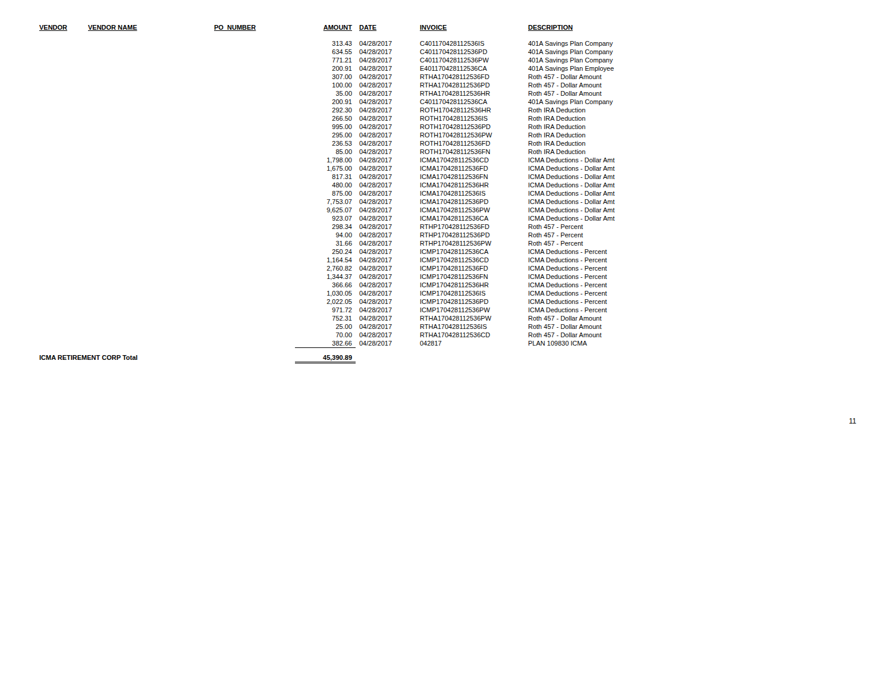| VENDOR | VENDOR NAME | PO_NUMBER | AMOUNT | DATE | INVOICE | DESCRIPTION |
| --- | --- | --- | --- | --- | --- | --- |
| | | | 313.43 | 04/28/2017 | C401170428112536IS | 401A Savings Plan Company |
| | | | 634.55 | 04/28/2017 | C401170428112536PD | 401A Savings Plan Company |
| | | | 771.21 | 04/28/2017 | C401170428112536PW | 401A Savings Plan Company |
| | | | 200.91 | 04/28/2017 | E401170428112536CA | 401A Savings Plan Employee |
| | | | 307.00 | 04/28/2017 | RTHA170428112536FD | Roth 457 - Dollar Amount |
| | | | 100.00 | 04/28/2017 | RTHA170428112536PD | Roth 457 - Dollar Amount |
| | | | 35.00 | 04/28/2017 | RTHA170428112536HR | Roth 457 - Dollar Amount |
| | | | 200.91 | 04/28/2017 | C401170428112536CA | 401A Savings Plan Company |
| | | | 292.30 | 04/28/2017 | ROTH170428112536HR | Roth IRA Deduction |
| | | | 266.50 | 04/28/2017 | ROTH170428112536IS | Roth IRA Deduction |
| | | | 995.00 | 04/28/2017 | ROTH170428112536PD | Roth IRA Deduction |
| | | | 295.00 | 04/28/2017 | ROTH170428112536PW | Roth IRA Deduction |
| | | | 236.53 | 04/28/2017 | ROTH170428112536FD | Roth IRA Deduction |
| | | | 85.00 | 04/28/2017 | ROTH170428112536FN | Roth IRA Deduction |
| | | | 1,798.00 | 04/28/2017 | ICMA170428112536CD | ICMA Deductions - Dollar Amt |
| | | | 1,675.00 | 04/28/2017 | ICMA170428112536FD | ICMA Deductions - Dollar Amt |
| | | | 817.31 | 04/28/2017 | ICMA170428112536FN | ICMA Deductions - Dollar Amt |
| | | | 480.00 | 04/28/2017 | ICMA170428112536HR | ICMA Deductions - Dollar Amt |
| | | | 875.00 | 04/28/2017 | ICMA170428112536IS | ICMA Deductions - Dollar Amt |
| | | | 7,753.07 | 04/28/2017 | ICMA170428112536PD | ICMA Deductions - Dollar Amt |
| | | | 9,625.07 | 04/28/2017 | ICMA170428112536PW | ICMA Deductions - Dollar Amt |
| | | | 923.07 | 04/28/2017 | ICMA170428112536CA | ICMA Deductions - Dollar Amt |
| | | | 298.34 | 04/28/2017 | RTHP170428112536FD | Roth 457 - Percent |
| | | | 94.00 | 04/28/2017 | RTHP170428112536PD | Roth 457 - Percent |
| | | | 31.66 | 04/28/2017 | RTHP170428112536PW | Roth 457 - Percent |
| | | | 250.24 | 04/28/2017 | ICMP170428112536CA | ICMA Deductions - Percent |
| | | | 1,164.54 | 04/28/2017 | ICMP170428112536CD | ICMA Deductions - Percent |
| | | | 2,760.82 | 04/28/2017 | ICMP170428112536FD | ICMA Deductions - Percent |
| | | | 1,344.37 | 04/28/2017 | ICMP170428112536FN | ICMA Deductions - Percent |
| | | | 366.66 | 04/28/2017 | ICMP170428112536HR | ICMA Deductions - Percent |
| | | | 1,030.05 | 04/28/2017 | ICMP170428112536IS | ICMA Deductions - Percent |
| | | | 2,022.05 | 04/28/2017 | ICMP170428112536PD | ICMA Deductions - Percent |
| | | | 971.72 | 04/28/2017 | ICMP170428112536PW | ICMA Deductions - Percent |
| | | | 752.31 | 04/28/2017 | RTHA170428112536PW | Roth 457 - Dollar Amount |
| | | | 25.00 | 04/28/2017 | RTHA170428112536IS | Roth 457 - Dollar Amount |
| | | | 70.00 | 04/28/2017 | RTHA170428112536CD | Roth 457 - Dollar Amount |
| | | | 382.66 | 04/28/2017 | 042817 | PLAN 109830 ICMA |
| ICMA RETIREMENT CORP Total | | 45,390.89 | | | |
11